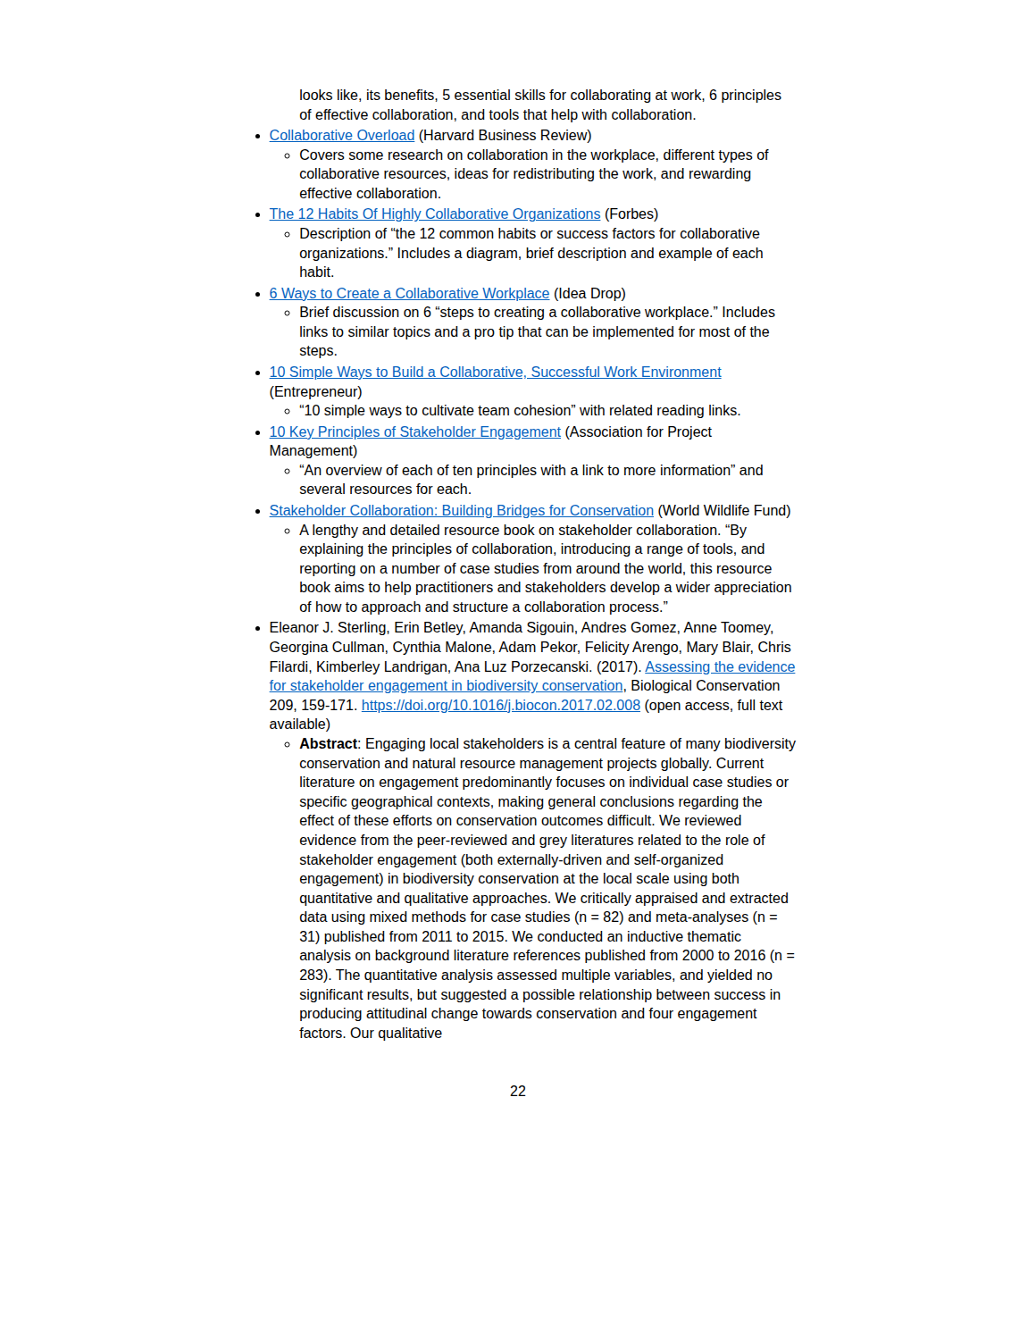looks like, its benefits, 5 essential skills for collaborating at work, 6 principles of effective collaboration, and tools that help with collaboration.
Collaborative Overload (Harvard Business Review)
Covers some research on collaboration in the workplace, different types of collaborative resources, ideas for redistributing the work, and rewarding effective collaboration.
The 12 Habits Of Highly Collaborative Organizations (Forbes)
Description of “the 12 common habits or success factors for collaborative organizations.” Includes a diagram, brief description and example of each habit.
6 Ways to Create a Collaborative Workplace (Idea Drop)
Brief discussion on 6 “steps to creating a collaborative workplace.” Includes links to similar topics and a pro tip that can be implemented for most of the steps.
10 Simple Ways to Build a Collaborative, Successful Work Environment (Entrepreneur)
“10 simple ways to cultivate team cohesion” with related reading links.
10 Key Principles of Stakeholder Engagement (Association for Project Management)
“An overview of each of ten principles with a link to more information” and several resources for each.
Stakeholder Collaboration: Building Bridges for Conservation (World Wildlife Fund)
A lengthy and detailed resource book on stakeholder collaboration. “By explaining the principles of collaboration, introducing a range of tools, and reporting on a number of case studies from around the world, this resource book aims to help practitioners and stakeholders develop a wider appreciation of how to approach and structure a collaboration process.”
Eleanor J. Sterling, Erin Betley, Amanda Sigouin, Andres Gomez, Anne Toomey, Georgina Cullman, Cynthia Malone, Adam Pekor, Felicity Arengo, Mary Blair, Chris Filardi, Kimberley Landrigan, Ana Luz Porzecanski. (2017). Assessing the evidence for stakeholder engagement in biodiversity conservation, Biological Conservation 209, 159-171. https://doi.org/10.1016/j.biocon.2017.02.008 (open access, full text available)
Abstract: Engaging local stakeholders is a central feature of many biodiversity conservation and natural resource management projects globally. Current literature on engagement predominantly focuses on individual case studies or specific geographical contexts, making general conclusions regarding the effect of these efforts on conservation outcomes difficult. We reviewed evidence from the peer-reviewed and grey literatures related to the role of stakeholder engagement (both externally-driven and self-organized engagement) in biodiversity conservation at the local scale using both quantitative and qualitative approaches. We critically appraised and extracted data using mixed methods for case studies (n = 82) and meta-analyses (n = 31) published from 2011 to 2015. We conducted an inductive thematic analysis on background literature references published from 2000 to 2016 (n = 283). The quantitative analysis assessed multiple variables, and yielded no significant results, but suggested a possible relationship between success in producing attitudinal change towards conservation and four engagement factors. Our qualitative
22